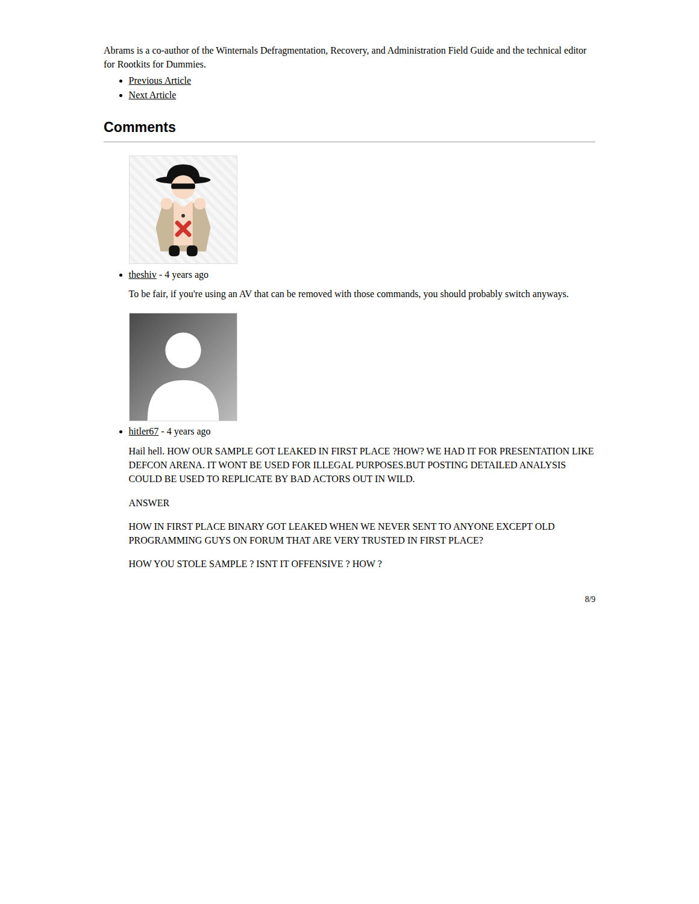Abrams is a co-author of the Winternals Defragmentation, Recovery, and Administration Field Guide and the technical editor for Rootkits for Dummies.
Previous Article
Next Article
Comments
theshiv - 4 years ago
To be fair, if you're using an AV that can be removed with those commands, you should probably switch anyways.
hitler67 - 4 years ago
Hail hell. HOW OUR SAMPLE GOT LEAKED IN FIRST PLACE ?HOW? WE HAD IT FOR PRESENTATION LIKE DEFCON ARENA. IT WONT BE USED FOR ILLEGAL PURPOSES.BUT POSTING DETAILED ANALYSIS COULD BE USED TO REPLICATE BY BAD ACTORS OUT IN WILD.
ANSWER
HOW IN FIRST PLACE BINARY GOT LEAKED WHEN WE NEVER SENT TO ANYONE EXCEPT OLD PROGRAMMING GUYS ON FORUM THAT ARE VERY TRUSTED IN FIRST PLACE?
HOW YOU STOLE SAMPLE ? ISNT IT OFFENSIVE ? HOW ?
8/9